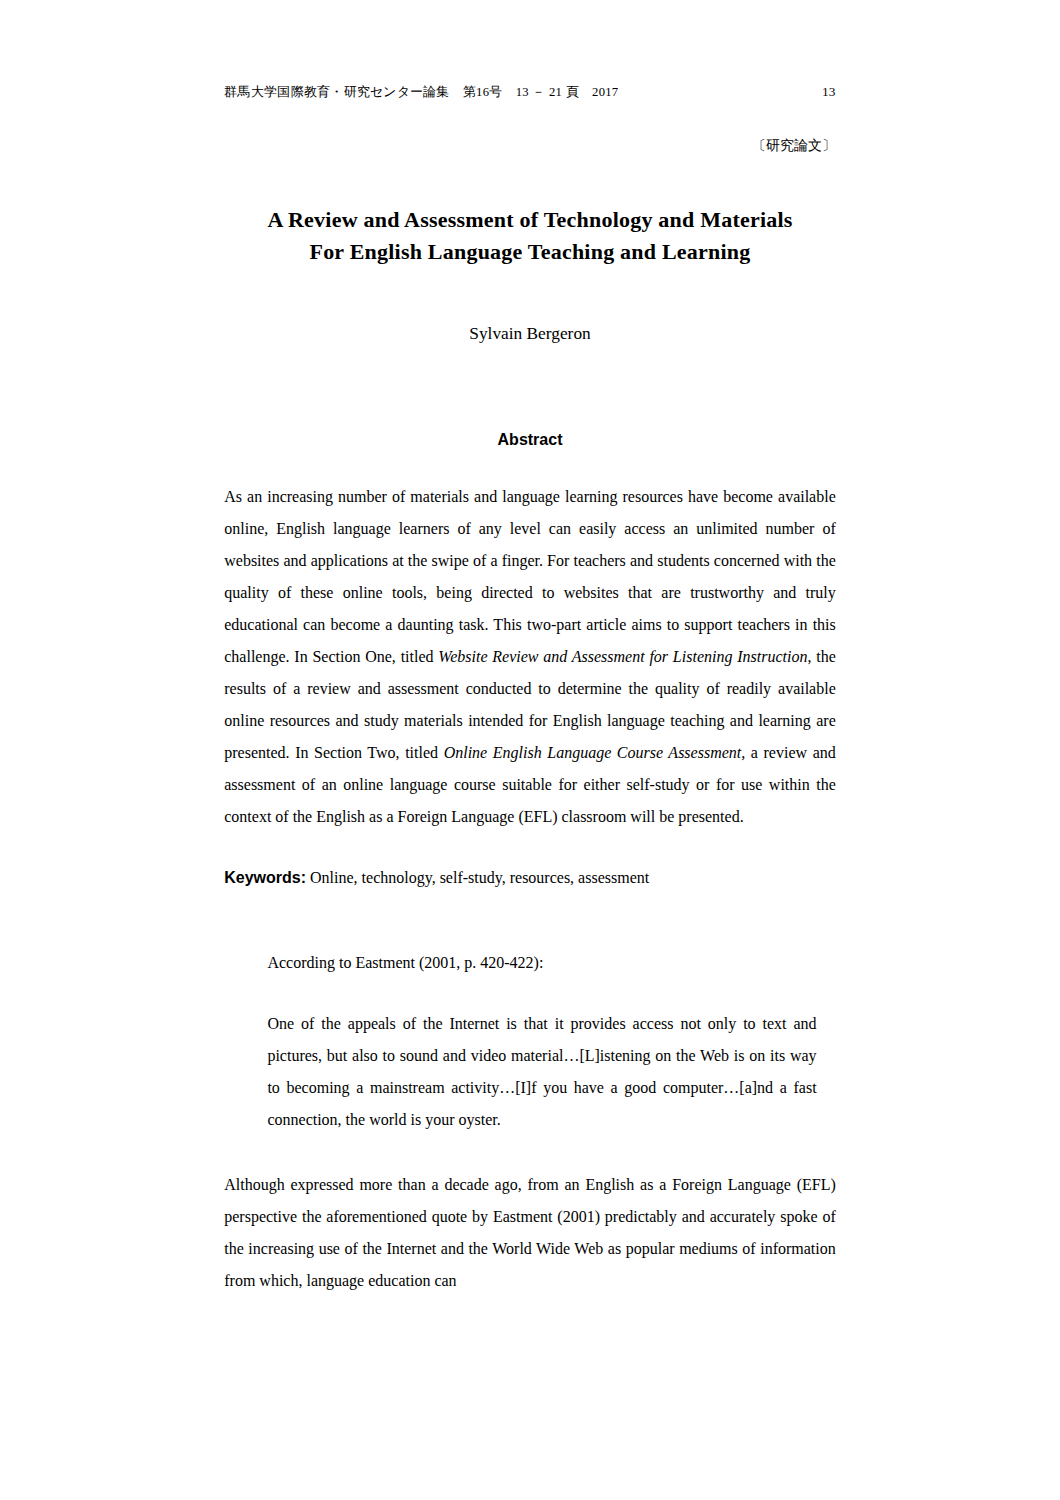群馬大学国際教育・研究センター論集　第16号　13 － 21 頁　2017 13
〔研究論文〕
A Review and Assessment of Technology and Materials
For English Language Teaching and Learning
Sylvain Bergeron
Abstract
As an increasing number of materials and language learning resources have become available online, English language learners of any level can easily access an unlimited number of websites and applications at the swipe of a finger. For teachers and students concerned with the quality of these online tools, being directed to websites that are trustworthy and truly educational can become a daunting task. This two-part article aims to support teachers in this challenge. In Section One, titled Website Review and Assessment for Listening Instruction, the results of a review and assessment conducted to determine the quality of readily available online resources and study materials intended for English language teaching and learning are presented. In Section Two, titled Online English Language Course Assessment, a review and assessment of an online language course suitable for either self-study or for use within the context of the English as a Foreign Language (EFL) classroom will be presented.
Keywords: Online, technology, self-study, resources, assessment
According to Eastment (2001, p. 420-422):
One of the appeals of the Internet is that it provides access not only to text and pictures, but also to sound and video material…[L]istening on the Web is on its way to becoming a mainstream activity…[I]f you have a good computer…[a]nd a fast connection, the world is your oyster.
Although expressed more than a decade ago, from an English as a Foreign Language (EFL) perspective the aforementioned quote by Eastment (2001) predictably and accurately spoke of the increasing use of the Internet and the World Wide Web as popular mediums of information from which, language education can